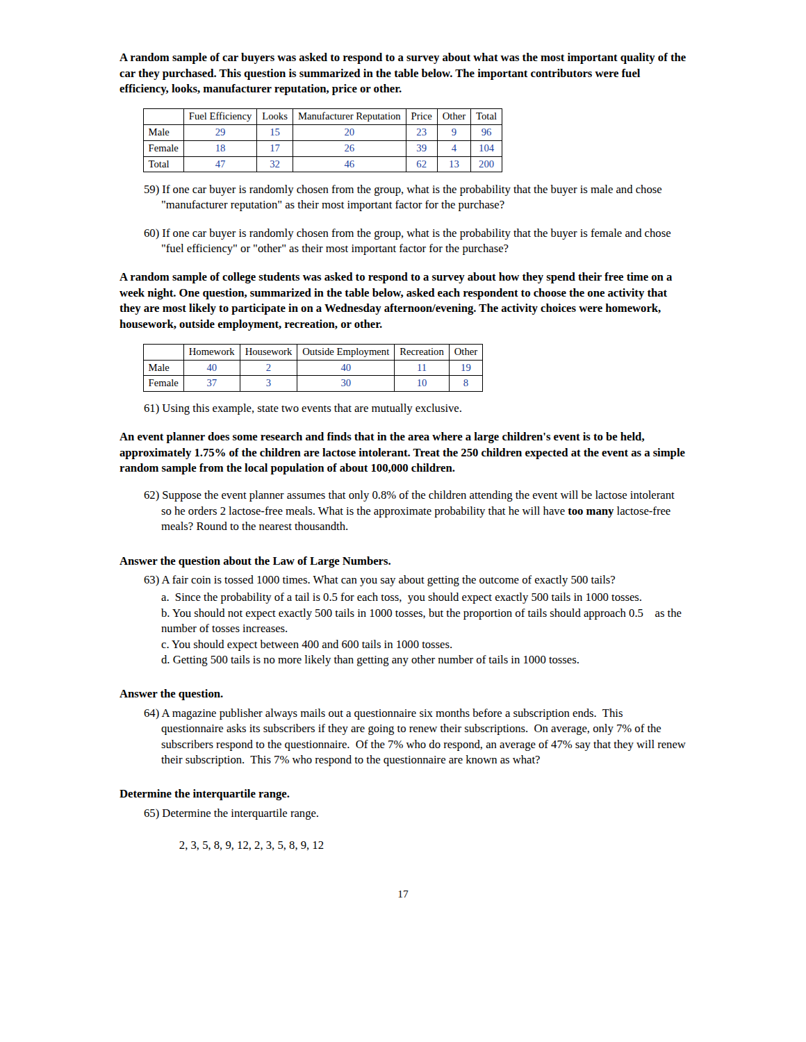A random sample of car buyers was asked to respond to a survey about what was the most important quality of the car they purchased. This question is summarized in the table below. The important contributors were fuel efficiency, looks, manufacturer reputation, price or other.
| | Fuel Efficiency | Looks | Manufacturer Reputation | Price | Other | Total |
| --- | --- | --- | --- | --- | --- | --- |
| Male | 29 | 15 | 20 | 23 | 9 | 96 |
| Female | 18 | 17 | 26 | 39 | 4 | 104 |
| Total | 47 | 32 | 46 | 62 | 13 | 200 |
59) If one car buyer is randomly chosen from the group, what is the probability that the buyer is male and chose "manufacturer reputation" as their most important factor for the purchase?
60) If one car buyer is randomly chosen from the group, what is the probability that the buyer is female and chose "fuel efficiency" or "other" as their most important factor for the purchase?
A random sample of college students was asked to respond to a survey about how they spend their free time on a week night. One question, summarized in the table below, asked each respondent to choose the one activity that they are most likely to participate in on a Wednesday afternoon/evening. The activity choices were homework, housework, outside employment, recreation, or other.
| | Homework | Housework | Outside Employment | Recreation | Other |
| --- | --- | --- | --- | --- | --- |
| Male | 40 | 2 | 40 | 11 | 19 |
| Female | 37 | 3 | 30 | 10 | 8 |
61) Using this example, state two events that are mutually exclusive.
An event planner does some research and finds that in the area where a large children's event is to be held, approximately 1.75% of the children are lactose intolerant. Treat the 250 children expected at the event as a simple random sample from the local population of about 100,000 children.
62) Suppose the event planner assumes that only 0.8% of the children attending the event will be lactose intolerant so he orders 2 lactose-free meals. What is the approximate probability that he will have too many lactose-free meals? Round to the nearest thousandth.
Answer the question about the Law of Large Numbers.
63) A fair coin is tossed 1000 times. What can you say about getting the outcome of exactly 500 tails?
a. Since the probability of a tail is 0.5 for each toss, you should expect exactly 500 tails in 1000 tosses.
b. You should not expect exactly 500 tails in 1000 tosses, but the proportion of tails should approach 0.5 as the number of tosses increases.
c. You should expect between 400 and 600 tails in 1000 tosses.
d. Getting 500 tails is no more likely than getting any other number of tails in 1000 tosses.
Answer the question.
64) A magazine publisher always mails out a questionnaire six months before a subscription ends. This questionnaire asks its subscribers if they are going to renew their subscriptions. On average, only 7% of the subscribers respond to the questionnaire. Of the 7% who do respond, an average of 47% say that they will renew their subscription. This 7% who respond to the questionnaire are known as what?
Determine the interquartile range.
65) Determine the interquartile range.
2, 3, 5, 8, 9, 12, 2, 3, 5, 8, 9, 12
17